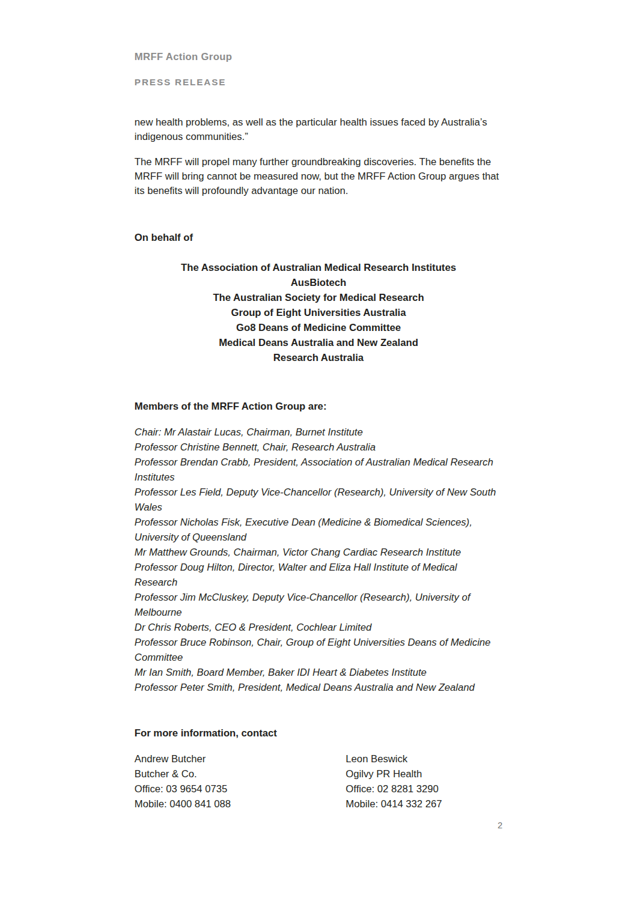MRFF Action Group
PRESS RELEASE
new health problems, as well as the particular health issues faced by Australia’s indigenous communities.”
The MRFF will propel many further groundbreaking discoveries. The benefits the MRFF will bring cannot be measured now, but the MRFF Action Group argues that its benefits will profoundly advantage our nation.
On behalf of
The Association of Australian Medical Research Institutes
AusBiotech
The Australian Society for Medical Research
Group of Eight Universities Australia
Go8 Deans of Medicine Committee
Medical Deans Australia and New Zealand
Research Australia
Members of the MRFF Action Group are:
Chair: Mr Alastair Lucas, Chairman, Burnet Institute
Professor Christine Bennett, Chair, Research Australia
Professor Brendan Crabb, President, Association of Australian Medical Research Institutes
Professor Les Field, Deputy Vice-Chancellor (Research), University of New South Wales
Professor Nicholas Fisk, Executive Dean (Medicine & Biomedical Sciences), University of Queensland
Mr Matthew Grounds, Chairman, Victor Chang Cardiac Research Institute
Professor Doug Hilton, Director, Walter and Eliza Hall Institute of Medical Research
Professor Jim McCluskey, Deputy Vice-Chancellor (Research), University of Melbourne
Dr Chris Roberts, CEO & President, Cochlear Limited
Professor Bruce Robinson, Chair, Group of Eight Universities Deans of Medicine Committee
Mr Ian Smith, Board Member, Baker IDI Heart & Diabetes Institute
Professor Peter Smith, President, Medical Deans Australia and New Zealand
For more information, contact
Andrew Butcher
Butcher & Co.
Office: 03 9654 0735
Mobile: 0400 841 088
Leon Beswick
Ogilvy PR Health
Office: 02 8281 3290
Mobile: 0414 332 267
2